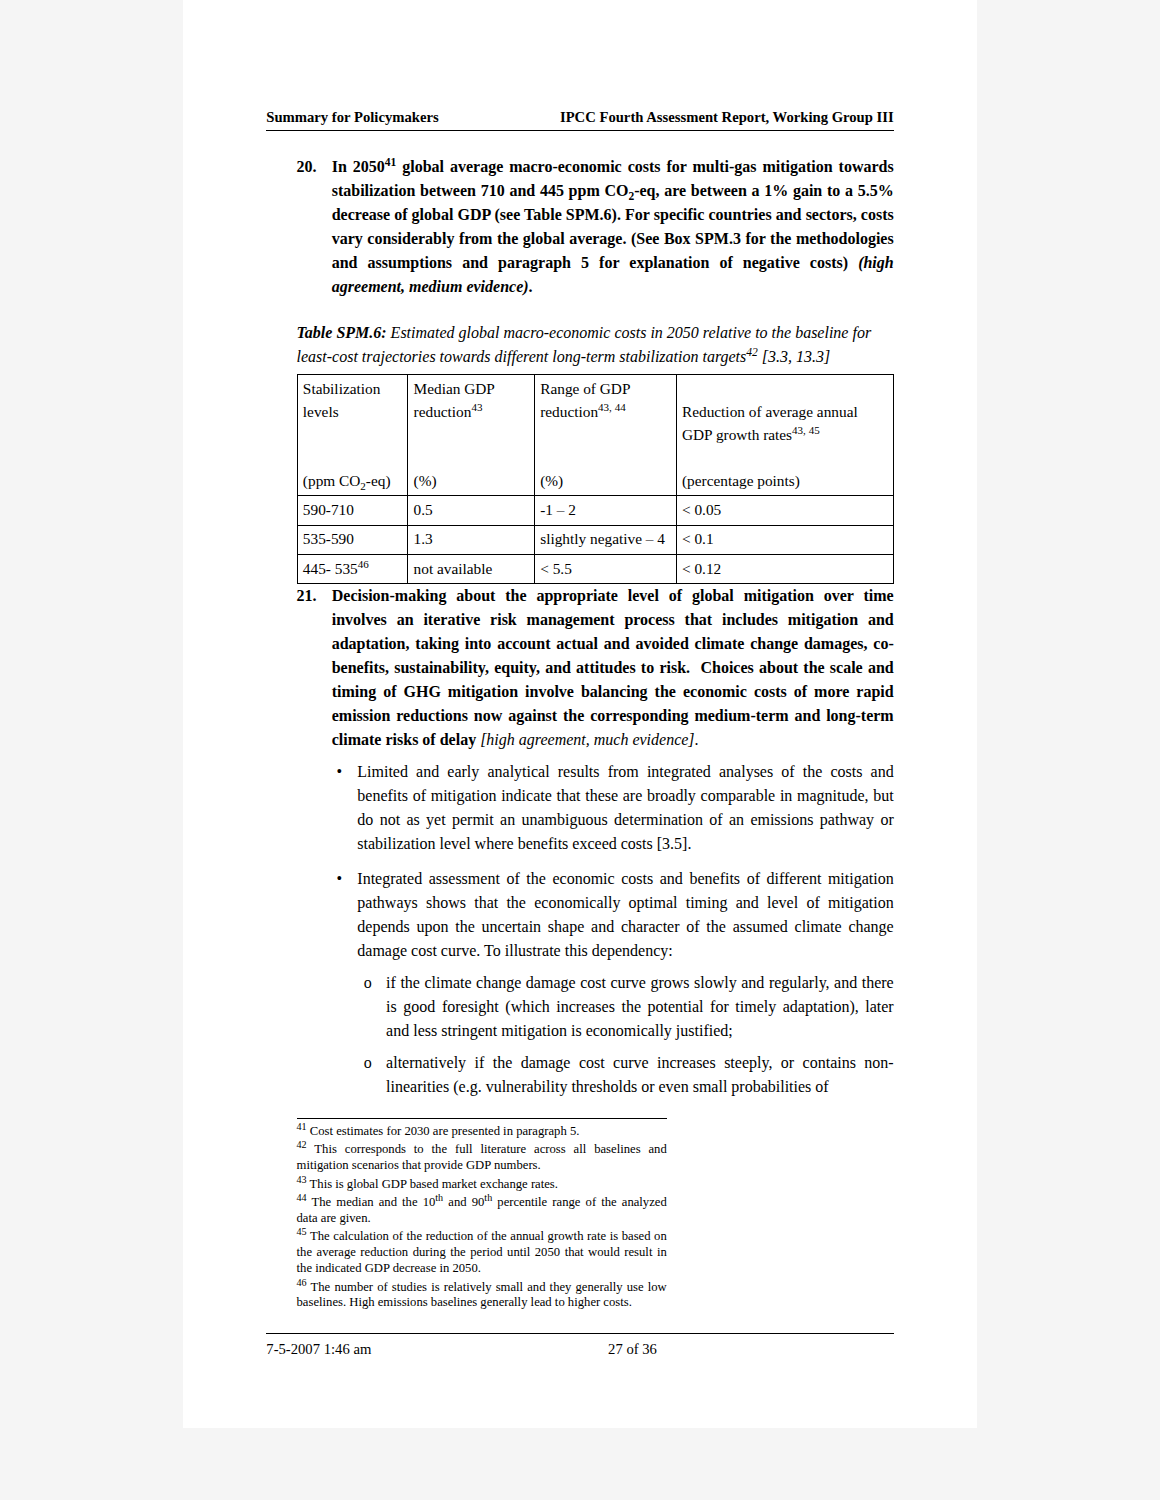Summary for Policymakers
IPCC Fourth Assessment Report, Working Group III
20. In 205041 global average macro-economic costs for multi-gas mitigation towards stabilization between 710 and 445 ppm CO2-eq, are between a 1% gain to a 5.5% decrease of global GDP (see Table SPM.6). For specific countries and sectors, costs vary considerably from the global average. (See Box SPM.3 for the methodologies and assumptions and paragraph 5 for explanation of negative costs) (high agreement, medium evidence).
Table SPM.6: Estimated global macro-economic costs in 2050 relative to the baseline for least-cost trajectories towards different long-term stabilization targets42 [3.3, 13.3]
| Stabilization levels (ppm CO 2 -eq) | Median GDP reduction 43 (%) | Range of GDP reduction 43, 44 (%) | Reduction of average annual GDP growth rates 43, 45 (percentage points) |
| --- | --- | --- | --- |
| 590-710 | 0.5 | -1 – 2 | < 0.05 |
| 535-590 | 1.3 | slightly negative – 4 | < 0.1 |
| 445- 535 46 | not available | < 5.5 | < 0.12 |
21. Decision-making about the appropriate level of global mitigation over time involves an iterative risk management process that includes mitigation and adaptation, taking into account actual and avoided climate change damages, co-benefits, sustainability, equity, and attitudes to risk. Choices about the scale and timing of GHG mitigation involve balancing the economic costs of more rapid emission reductions now against the corresponding medium-term and long-term climate risks of delay [high agreement, much evidence].
Limited and early analytical results from integrated analyses of the costs and benefits of mitigation indicate that these are broadly comparable in magnitude, but do not as yet permit an unambiguous determination of an emissions pathway or stabilization level where benefits exceed costs [3.5].
Integrated assessment of the economic costs and benefits of different mitigation pathways shows that the economically optimal timing and level of mitigation depends upon the uncertain shape and character of the assumed climate change damage cost curve. To illustrate this dependency:
if the climate change damage cost curve grows slowly and regularly, and there is good foresight (which increases the potential for timely adaptation), later and less stringent mitigation is economically justified;
alternatively if the damage cost curve increases steeply, or contains non-linearities (e.g. vulnerability thresholds or even small probabilities of
41 Cost estimates for 2030 are presented in paragraph 5.
42 This corresponds to the full literature across all baselines and mitigation scenarios that provide GDP numbers.
43 This is global GDP based market exchange rates.
44 The median and the 10th and 90th percentile range of the analyzed data are given.
45 The calculation of the reduction of the annual growth rate is based on the average reduction during the period until 2050 that would result in the indicated GDP decrease in 2050.
46 The number of studies is relatively small and they generally use low baselines. High emissions baselines generally lead to higher costs.
7-5-2007 1:46 am
27 of 36